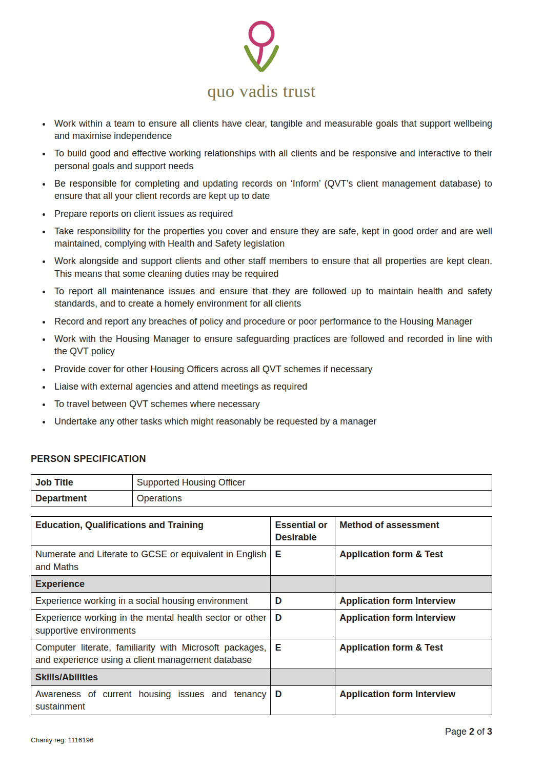quo vadis trust
Work within a team to ensure all clients have clear, tangible and measurable goals that support wellbeing and maximise independence
To build good and effective working relationships with all clients and be responsive and interactive to their personal goals and support needs
Be responsible for completing and updating records on ‘Inform’ (QVT’s client management database) to ensure that all your client records are kept up to date
Prepare reports on client issues as required
Take responsibility for the properties you cover and ensure they are safe, kept in good order and are well maintained, complying with Health and Safety legislation
Work alongside and support clients and other staff members to ensure that all properties are kept clean. This means that some cleaning duties may be required
To report all maintenance issues and ensure that they are followed up to maintain health and safety standards, and to create a homely environment for all clients
Record and report any breaches of policy and procedure or poor performance to the Housing Manager
Work with the Housing Manager to ensure safeguarding practices are followed and recorded in line with the QVT policy
Provide cover for other Housing Officers across all QVT schemes if necessary
Liaise with external agencies and attend meetings as required
To travel between QVT schemes where necessary
Undertake any other tasks which might reasonably be requested by a manager
PERSON SPECIFICATION
| Job Title | Supported Housing Officer |
| Department | Operations |
| Education, Qualifications and Training | Essential or Desirable | Method of assessment |
| --- | --- | --- |
| Numerate and Literate to GCSE or equivalent in English and Maths | E | Application form & Test |
| Experience | | |
| Experience working in a social housing environment | D | Application form Interview |
| Experience working in the mental health sector or other supportive environments | D | Application form Interview |
| Computer literate, familiarity with Microsoft packages, and experience using a client management database | E | Application form & Test |
| Skills/Abilities | | |
| Awareness of current housing issues and tenancy sustainment | D | Application form Interview |
Page 2 of 3
Charity reg: 1116196